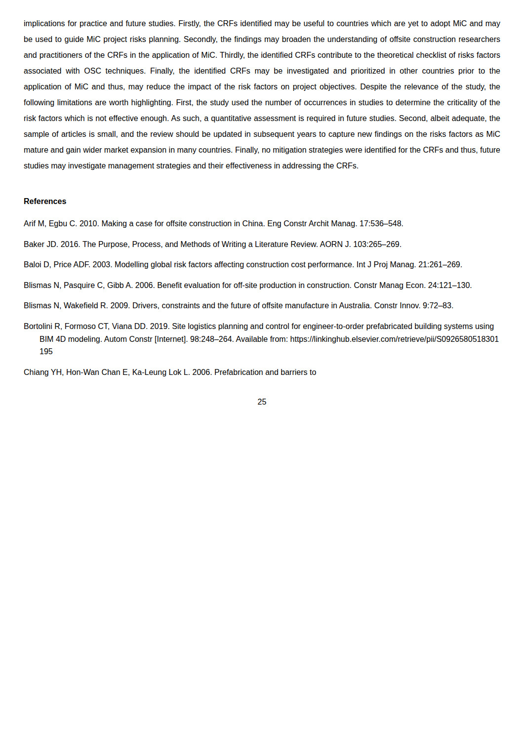implications for practice and future studies. Firstly, the CRFs identified may be useful to countries which are yet to adopt MiC and may be used to guide MiC project risks planning. Secondly, the findings may broaden the understanding of offsite construction researchers and practitioners of the CRFs in the application of MiC. Thirdly, the identified CRFs contribute to the theoretical checklist of risks factors associated with OSC techniques. Finally, the identified CRFs may be investigated and prioritized in other countries prior to the application of MiC and thus, may reduce the impact of the risk factors on project objectives. Despite the relevance of the study, the following limitations are worth highlighting. First, the study used the number of occurrences in studies to determine the criticality of the risk factors which is not effective enough. As such, a quantitative assessment is required in future studies. Second, albeit adequate, the sample of articles is small, and the review should be updated in subsequent years to capture new findings on the risks factors as MiC mature and gain wider market expansion in many countries. Finally, no mitigation strategies were identified for the CRFs and thus, future studies may investigate management strategies and their effectiveness in addressing the CRFs.
References
Arif M, Egbu C. 2010. Making a case for offsite construction in China. Eng Constr Archit Manag. 17:536–548.
Baker JD. 2016. The Purpose, Process, and Methods of Writing a Literature Review. AORN J. 103:265–269.
Baloi D, Price ADF. 2003. Modelling global risk factors affecting construction cost performance. Int J Proj Manag. 21:261–269.
Blismas N, Pasquire C, Gibb A. 2006. Benefit evaluation for off-site production in construction. Constr Manag Econ. 24:121–130.
Blismas N, Wakefield R. 2009. Drivers, constraints and the future of offsite manufacture in Australia. Constr Innov. 9:72–83.
Bortolini R, Formoso CT, Viana DD. 2019. Site logistics planning and control for engineer-to-order prefabricated building systems using BIM 4D modeling. Autom Constr [Internet]. 98:248–264. Available from: https://linkinghub.elsevier.com/retrieve/pii/S0926580518301195
Chiang YH, Hon-Wan Chan E, Ka-Leung Lok L. 2006. Prefabrication and barriers to
25